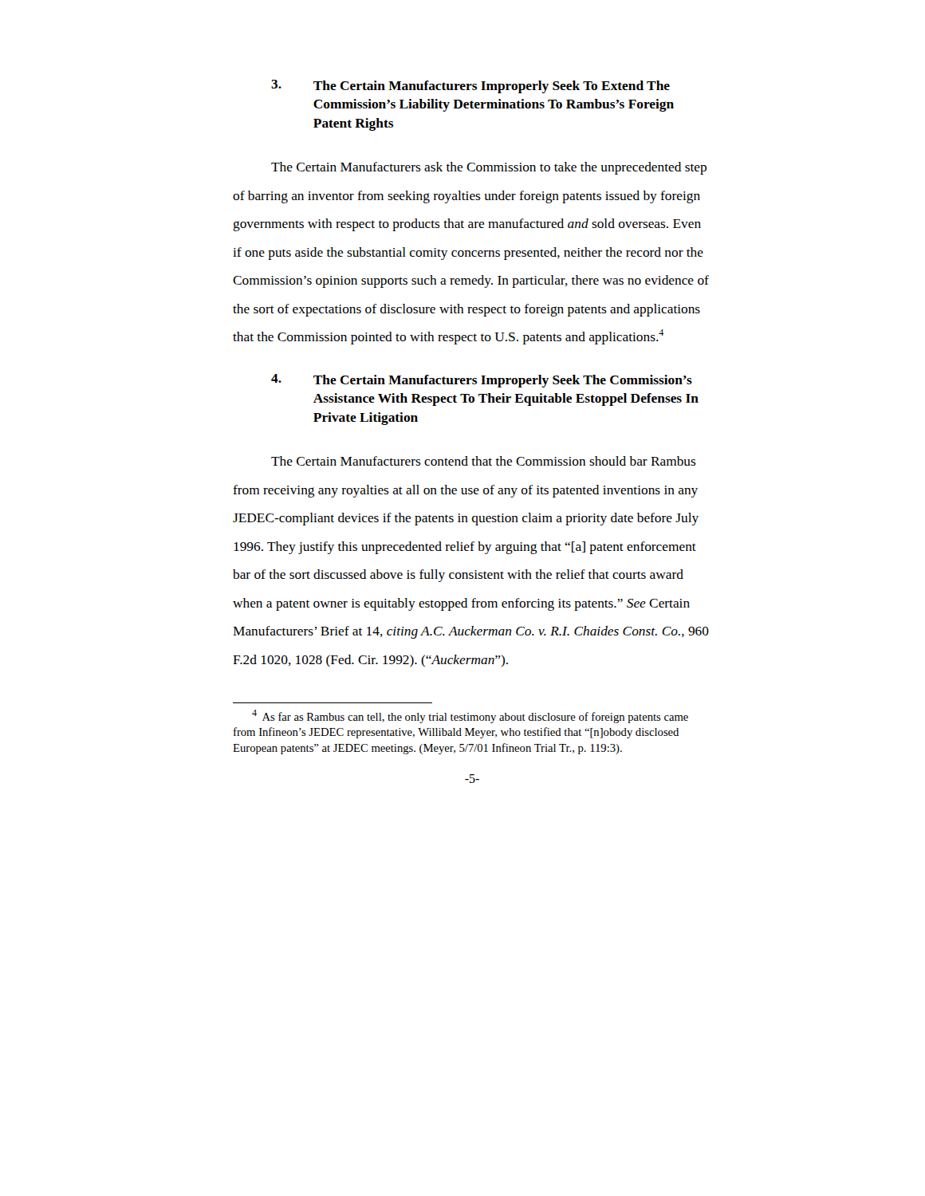3. The Certain Manufacturers Improperly Seek To Extend The Commission’s Liability Determinations To Rambus’s Foreign Patent Rights
The Certain Manufacturers ask the Commission to take the unprecedented step of barring an inventor from seeking royalties under foreign patents issued by foreign governments with respect to products that are manufactured and sold overseas. Even if one puts aside the substantial comity concerns presented, neither the record nor the Commission’s opinion supports such a remedy. In particular, there was no evidence of the sort of expectations of disclosure with respect to foreign patents and applications that the Commission pointed to with respect to U.S. patents and applications.4
4. The Certain Manufacturers Improperly Seek The Commission’s Assistance With Respect To Their Equitable Estoppel Defenses In Private Litigation
The Certain Manufacturers contend that the Commission should bar Rambus from receiving any royalties at all on the use of any of its patented inventions in any JEDEC-compliant devices if the patents in question claim a priority date before July 1996. They justify this unprecedented relief by arguing that “[a] patent enforcement bar of the sort discussed above is fully consistent with the relief that courts award when a patent owner is equitably estopped from enforcing its patents.” See Certain Manufacturers’ Brief at 14, citing A.C. Auckerman Co. v. R.I. Chaides Const. Co., 960 F.2d 1020, 1028 (Fed. Cir. 1992). (“Auckerman”).
4 As far as Rambus can tell, the only trial testimony about disclosure of foreign patents came from Infineon’s JEDEC representative, Willibald Meyer, who testified that “[n]obody disclosed European patents” at JEDEC meetings. (Meyer, 5/7/01 Infineon Trial Tr., p. 119:3).
-5-